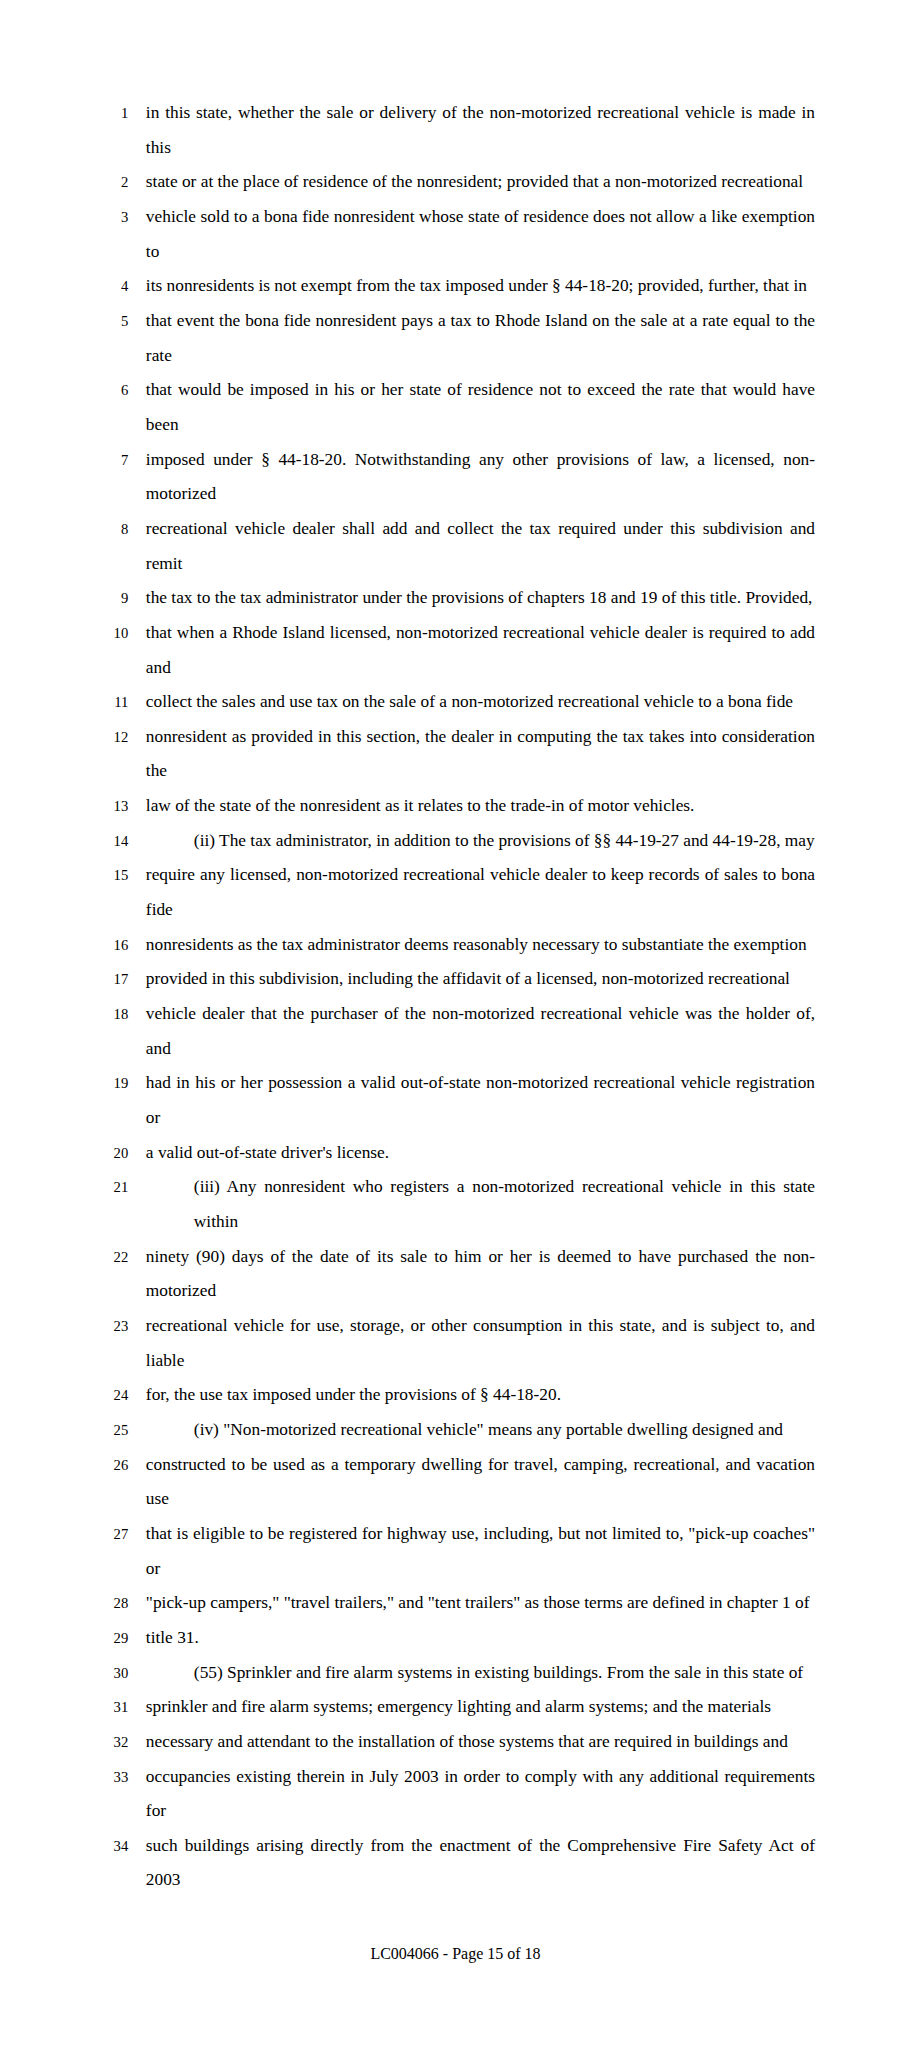1
in this state, whether the sale or delivery of the non-motorized recreational vehicle is made in this
2
state or at the place of residence of the nonresident; provided that a non-motorized recreational
3
vehicle sold to a bona fide nonresident whose state of residence does not allow a like exemption to
4
its nonresidents is not exempt from the tax imposed under § 44-18-20; provided, further, that in
5
that event the bona fide nonresident pays a tax to Rhode Island on the sale at a rate equal to the rate
6
that would be imposed in his or her state of residence not to exceed the rate that would have been
7
imposed under § 44-18-20. Notwithstanding any other provisions of law, a licensed, non-motorized
8
recreational vehicle dealer shall add and collect the tax required under this subdivision and remit
9
the tax to the tax administrator under the provisions of chapters 18 and 19 of this title. Provided,
10
that when a Rhode Island licensed, non-motorized recreational vehicle dealer is required to add and
11
collect the sales and use tax on the sale of a non-motorized recreational vehicle to a bona fide
12
nonresident as provided in this section, the dealer in computing the tax takes into consideration the
13
law of the state of the nonresident as it relates to the trade-in of motor vehicles.
14
(ii) The tax administrator, in addition to the provisions of §§ 44-19-27 and 44-19-28, may
15
require any licensed, non-motorized recreational vehicle dealer to keep records of sales to bona fide
16
nonresidents as the tax administrator deems reasonably necessary to substantiate the exemption
17
provided in this subdivision, including the affidavit of a licensed, non-motorized recreational
18
vehicle dealer that the purchaser of the non-motorized recreational vehicle was the holder of, and
19
had in his or her possession a valid out-of-state non-motorized recreational vehicle registration or
20
a valid out-of-state driver's license.
21
(iii) Any nonresident who registers a non-motorized recreational vehicle in this state within
22
ninety (90) days of the date of its sale to him or her is deemed to have purchased the non-motorized
23
recreational vehicle for use, storage, or other consumption in this state, and is subject to, and liable
24
for, the use tax imposed under the provisions of § 44-18-20.
25
(iv) "Non-motorized recreational vehicle" means any portable dwelling designed and
26
constructed to be used as a temporary dwelling for travel, camping, recreational, and vacation use
27
that is eligible to be registered for highway use, including, but not limited to, "pick-up coaches" or
28
"pick-up campers," "travel trailers," and "tent trailers" as those terms are defined in chapter 1 of
29
title 31.
30
(55) Sprinkler and fire alarm systems in existing buildings. From the sale in this state of
31
sprinkler and fire alarm systems; emergency lighting and alarm systems; and the materials
32
necessary and attendant to the installation of those systems that are required in buildings and
33
occupancies existing therein in July 2003 in order to comply with any additional requirements for
34
such buildings arising directly from the enactment of the Comprehensive Fire Safety Act of 2003
LC004066 - Page 15 of 18